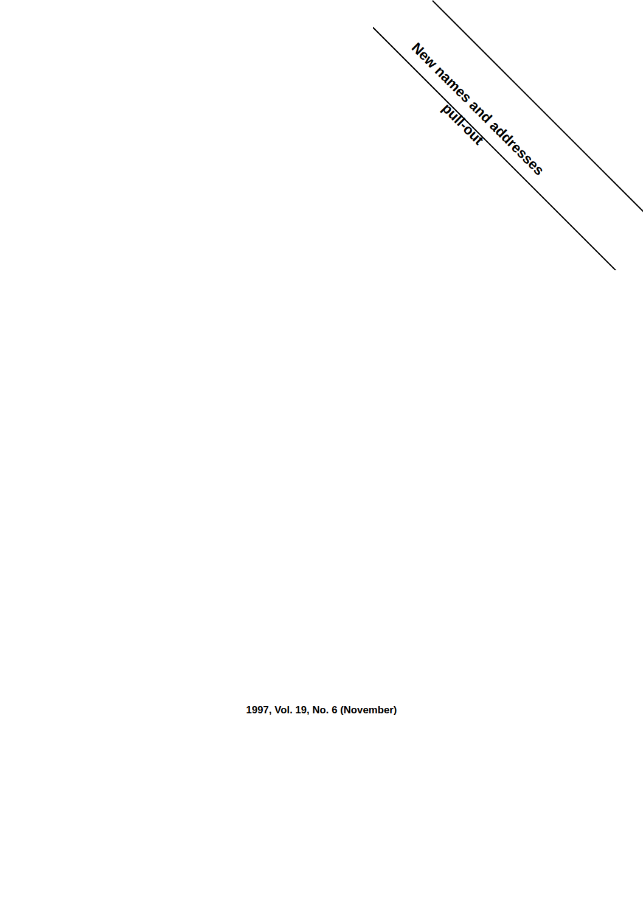New names and addresses pull-out
1997, Vol. 19, No. 6 (November)